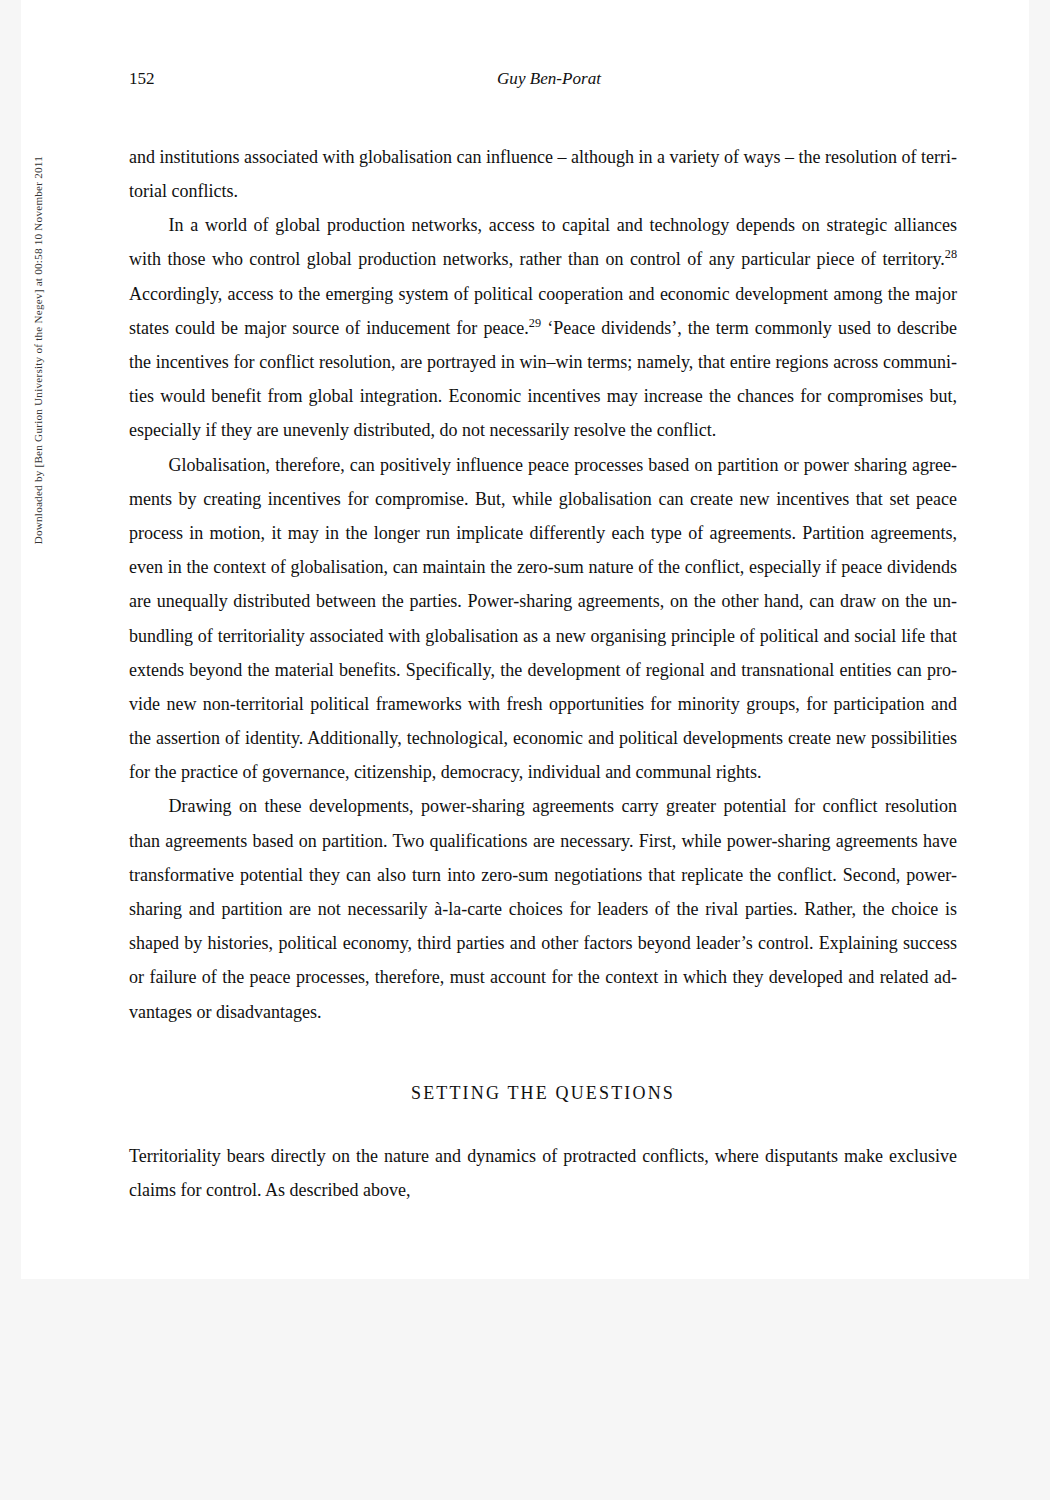Downloaded by [Ben Gurion University of the Negev] at 00:58 10 November 2011
152 Guy Ben-Porat
and institutions associated with globalisation can influence – although in a variety of ways – the resolution of territorial conflicts.
In a world of global production networks, access to capital and technology depends on strategic alliances with those who control global production networks, rather than on control of any particular piece of territory.28 Accordingly, access to the emerging system of political cooperation and economic development among the major states could be major source of inducement for peace.29 ‘Peace dividends’, the term commonly used to describe the incentives for conflict resolution, are portrayed in win–win terms; namely, that entire regions across communities would benefit from global integration. Economic incentives may increase the chances for compromises but, especially if they are unevenly distributed, do not necessarily resolve the conflict.
Globalisation, therefore, can positively influence peace processes based on partition or power sharing agreements by creating incentives for compromise. But, while globalisation can create new incentives that set peace process in motion, it may in the longer run implicate differently each type of agreements. Partition agreements, even in the context of globalisation, can maintain the zero-sum nature of the conflict, especially if peace dividends are unequally distributed between the parties. Power-sharing agreements, on the other hand, can draw on the unbundling of territoriality associated with globalisation as a new organising principle of political and social life that extends beyond the material benefits. Specifically, the development of regional and transnational entities can provide new non-territorial political frameworks with fresh opportunities for minority groups, for participation and the assertion of identity. Additionally, technological, economic and political developments create new possibilities for the practice of governance, citizenship, democracy, individual and communal rights.
Drawing on these developments, power-sharing agreements carry greater potential for conflict resolution than agreements based on partition. Two qualifications are necessary. First, while power-sharing agreements have transformative potential they can also turn into zero-sum negotiations that replicate the conflict. Second, power-sharing and partition are not necessarily à-la-carte choices for leaders of the rival parties. Rather, the choice is shaped by histories, political economy, third parties and other factors beyond leader’s control. Explaining success or failure of the peace processes, therefore, must account for the context in which they developed and related advantages or disadvantages.
SETTING THE QUESTIONS
Territoriality bears directly on the nature and dynamics of protracted conflicts, where disputants make exclusive claims for control. As described above,